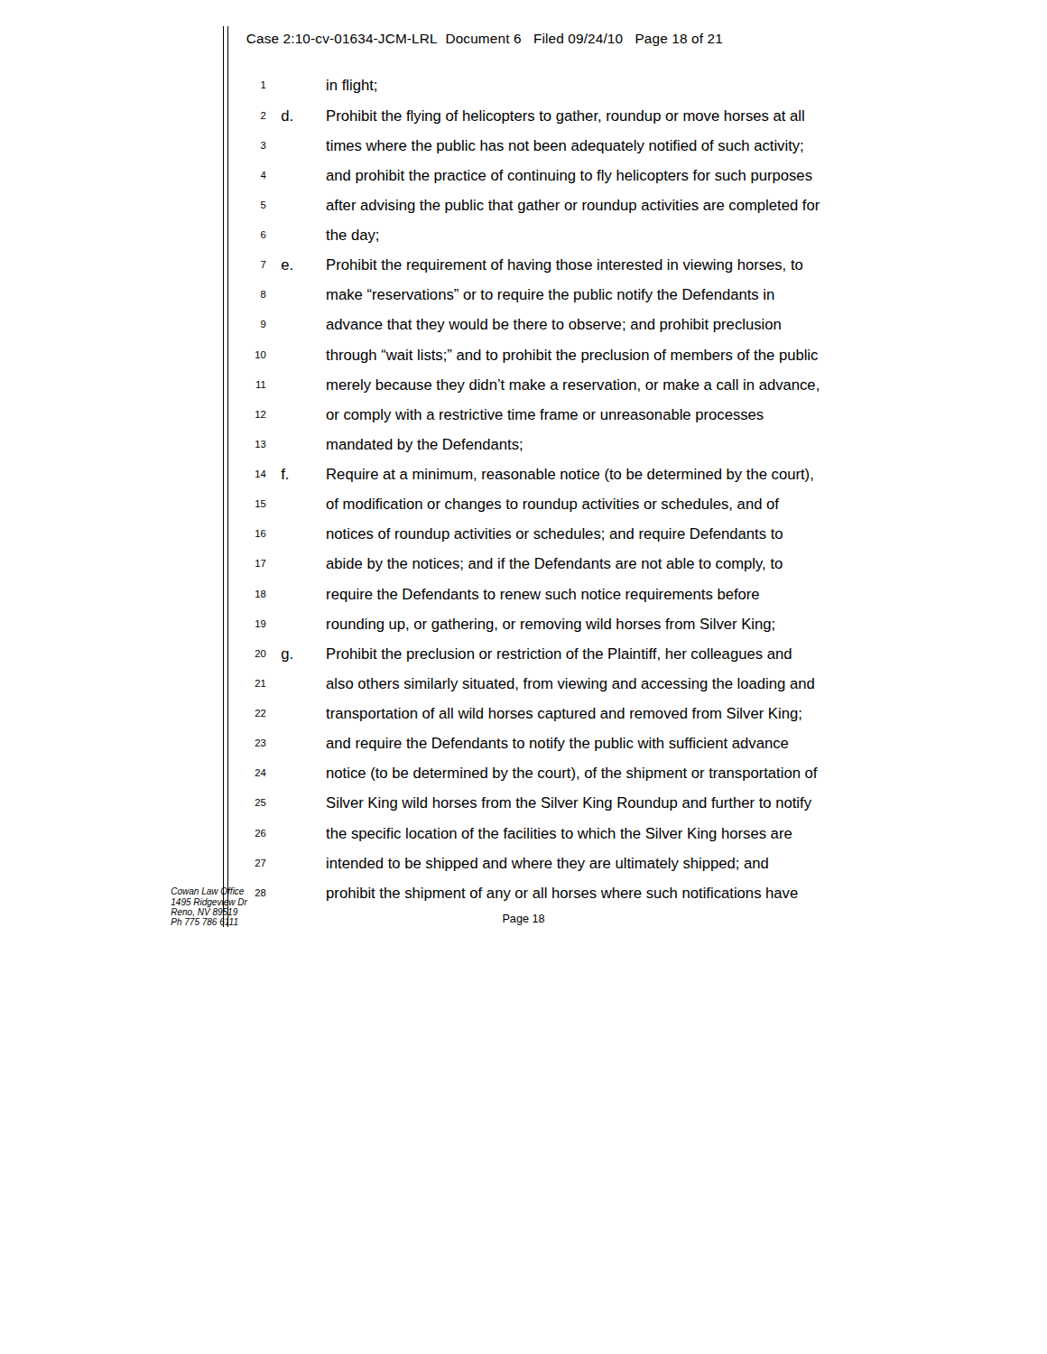Case 2:10-cv-01634-JCM-LRL Document 6 Filed 09/24/10 Page 18 of 21
in flight;
d. Prohibit the flying of helicopters to gather, roundup or move horses at all
times where the public has not been adequately notified of such activity;
and prohibit the practice of continuing to fly helicopters for such purposes
after advising the public that gather or roundup activities are completed for
the day;
e. Prohibit the requirement of having those interested in viewing horses, to
make “reservations” or to require the public notify the Defendants in
advance that they would be there to observe; and prohibit preclusion
through “wait lists;” and to prohibit the preclusion of members of the public
merely because they didn’t make a reservation, or make a call in advance,
or comply with a restrictive time frame or unreasonable processes
mandated by the Defendants;
f. Require at a minimum, reasonable notice (to be determined by the court),
of modification or changes to roundup activities or schedules, and of
notices of roundup activities or schedules; and require Defendants to
abide by the notices; and if the Defendants are not able to comply, to
require the Defendants to renew such notice requirements before
rounding up, or gathering, or removing wild horses from Silver King;
g. Prohibit the preclusion or restriction of the Plaintiff, her colleagues and
also others similarly situated, from viewing and accessing the loading and
transportation of all wild horses captured and removed from Silver King;
and require the Defendants to notify the public with sufficient advance
notice (to be determined by the court), of the shipment or transportation of
Silver King wild horses from the Silver King Roundup and further to notify
the specific location of the facilities to which the Silver King horses are
intended to be shipped and where they are ultimately shipped; and
prohibit the shipment of any or all horses where such notifications have
Cowan Law Office
1495 Ridgeview Dr
Reno, NV 89519
Ph 775 786 6111
Page 18